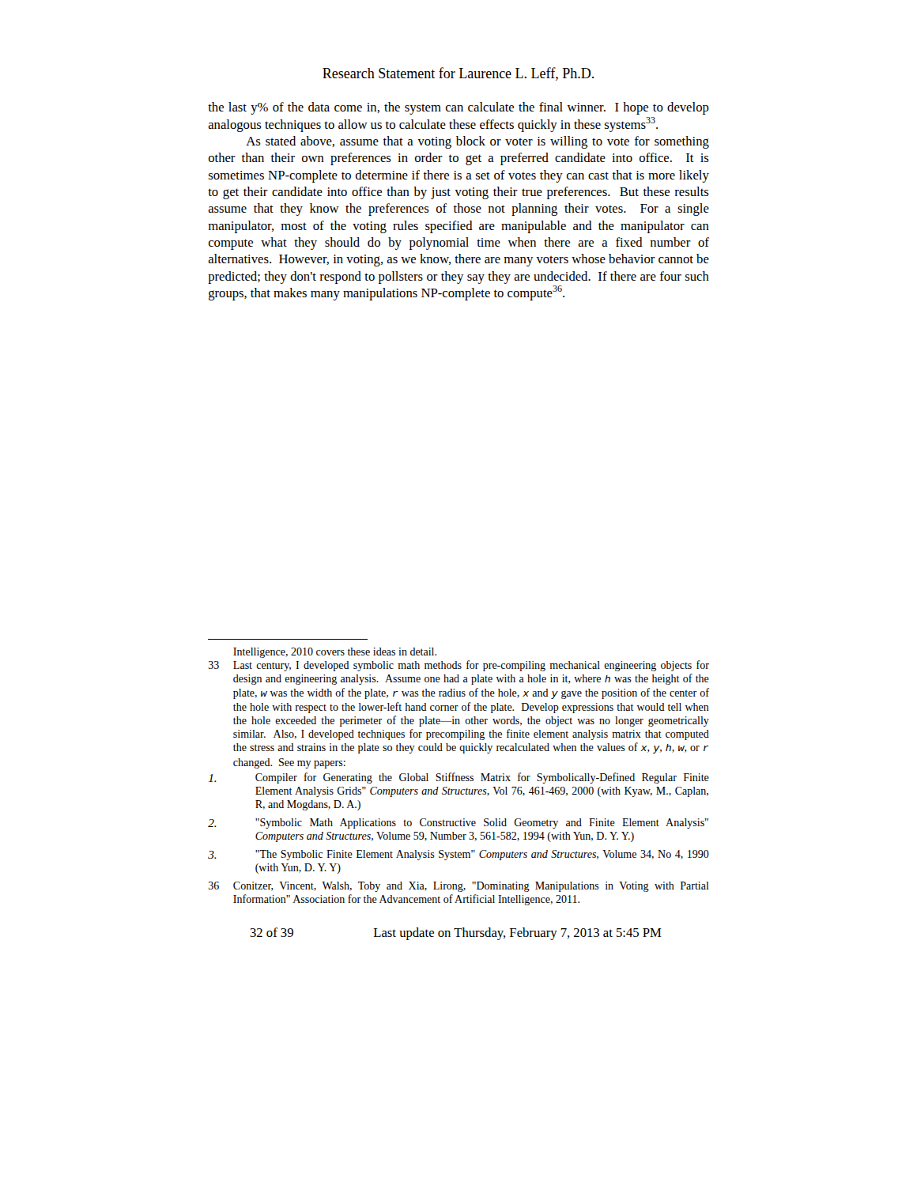Research Statement for Laurence L. Leff, Ph.D.
the last y% of the data come in, the system can calculate the final winner. I hope to develop analogous techniques to allow us to calculate these effects quickly in these systems33.
As stated above, assume that a voting block or voter is willing to vote for something other than their own preferences in order to get a preferred candidate into office. It is sometimes NP-complete to determine if there is a set of votes they can cast that is more likely to get their candidate into office than by just voting their true preferences. But these results assume that they know the preferences of those not planning their votes. For a single manipulator, most of the voting rules specified are manipulable and the manipulator can compute what they should do by polynomial time when there are a fixed number of alternatives. However, in voting, as we know, there are many voters whose behavior cannot be predicted; they don't respond to pollsters or they say they are undecided. If there are four such groups, that makes many manipulations NP-complete to compute36.
Intelligence, 2010 covers these ideas in detail.
33 Last century, I developed symbolic math methods for pre-compiling mechanical engineering objects for design and engineering analysis. Assume one had a plate with a hole in it, where h was the height of the plate, w was the width of the plate, r was the radius of the hole, x and y gave the position of the center of the hole with respect to the lower-left hand corner of the plate. Develop expressions that would tell when the hole exceeded the perimeter of the plate—in other words, the object was no longer geometrically similar. Also, I developed techniques for precompiling the finite element analysis matrix that computed the stress and strains in the plate so they could be quickly recalculated when the values of x, y, h, w, or r changed. See my papers:
Compiler for Generating the Global Stiffness Matrix for Symbolically-Defined Regular Finite Element Analysis Grids" Computers and Structures, Vol 76, 461-469, 2000 (with Kyaw, M., Caplan, R, and Mogdans, D. A.)
"Symbolic Math Applications to Constructive Solid Geometry and Finite Element Analysis" Computers and Structures, Volume 59, Number 3, 561-582, 1994 (with Yun, D. Y. Y.)
"The Symbolic Finite Element Analysis System" Computers and Structures, Volume 34, No 4, 1990 (with Yun, D. Y. Y)
36 Conitzer, Vincent, Walsh, Toby and Xia, Lirong, "Dominating Manipulations in Voting with Partial Information" Association for the Advancement of Artificial Intelligence, 2011.
32 of 39 Last update on Thursday, February 7, 2013 at 5:45 PM